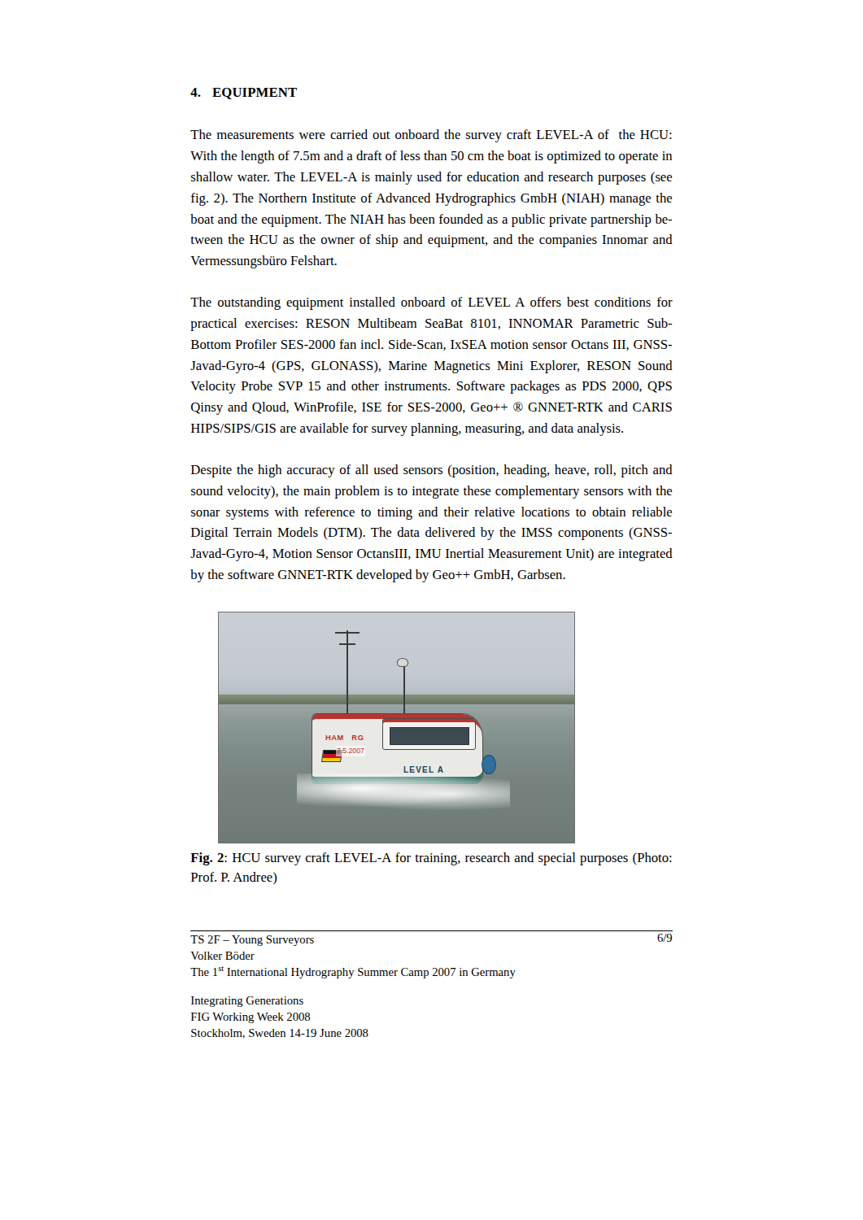4. EQUIPMENT
The measurements were carried out onboard the survey craft LEVEL-A of the HCU: With the length of 7.5m and a draft of less than 50 cm the boat is optimized to operate in shallow water. The LEVEL-A is mainly used for education and research purposes (see fig. 2). The Northern Institute of Advanced Hydrographics GmbH (NIAH) manage the boat and the equipment. The NIAH has been founded as a public private partnership between the HCU as the owner of ship and equipment, and the companies Innomar and Vermessungsbüro Felshart.
The outstanding equipment installed onboard of LEVEL A offers best conditions for practical exercises: RESON Multibeam SeaBat 8101, INNOMAR Parametric Sub-Bottom Profiler SES-2000 fan incl. Side-Scan, IxSEA motion sensor Octans III, GNSS-Javad-Gyro-4 (GPS, GLONASS), Marine Magnetics Mini Explorer, RESON Sound Velocity Probe SVP 15 and other instruments. Software packages as PDS 2000, QPS Qinsy and Qloud, WinProfile, ISE for SES-2000, Geo++ ® GNNET-RTK and CARIS HIPS/SIPS/GIS are available for survey planning, measuring, and data analysis.
Despite the high accuracy of all used sensors (position, heading, heave, roll, pitch and sound velocity), the main problem is to integrate these complementary sensors with the sonar systems with reference to timing and their relative locations to obtain reliable Digital Terrain Models (DTM). The data delivered by the IMSS components (GNSS-Javad-Gyro-4, Motion Sensor OctansIII, IMU Inertial Measurement Unit) are integrated by the software GNNET-RTK developed by Geo++ GmbH, Garbsen.
HAM RG
7.5.2007
LEVEL A
Fig. 2: HCU survey craft LEVEL-A for training, research and special purposes (Photo: Prof. P. Andree)
6/9
TS 2F – Young Surveyors
Volker Böder
The 1st International Hydrography Summer Camp 2007 in Germany
Integrating Generations
FIG Working Week 2008
Stockholm, Sweden 14-19 June 2008